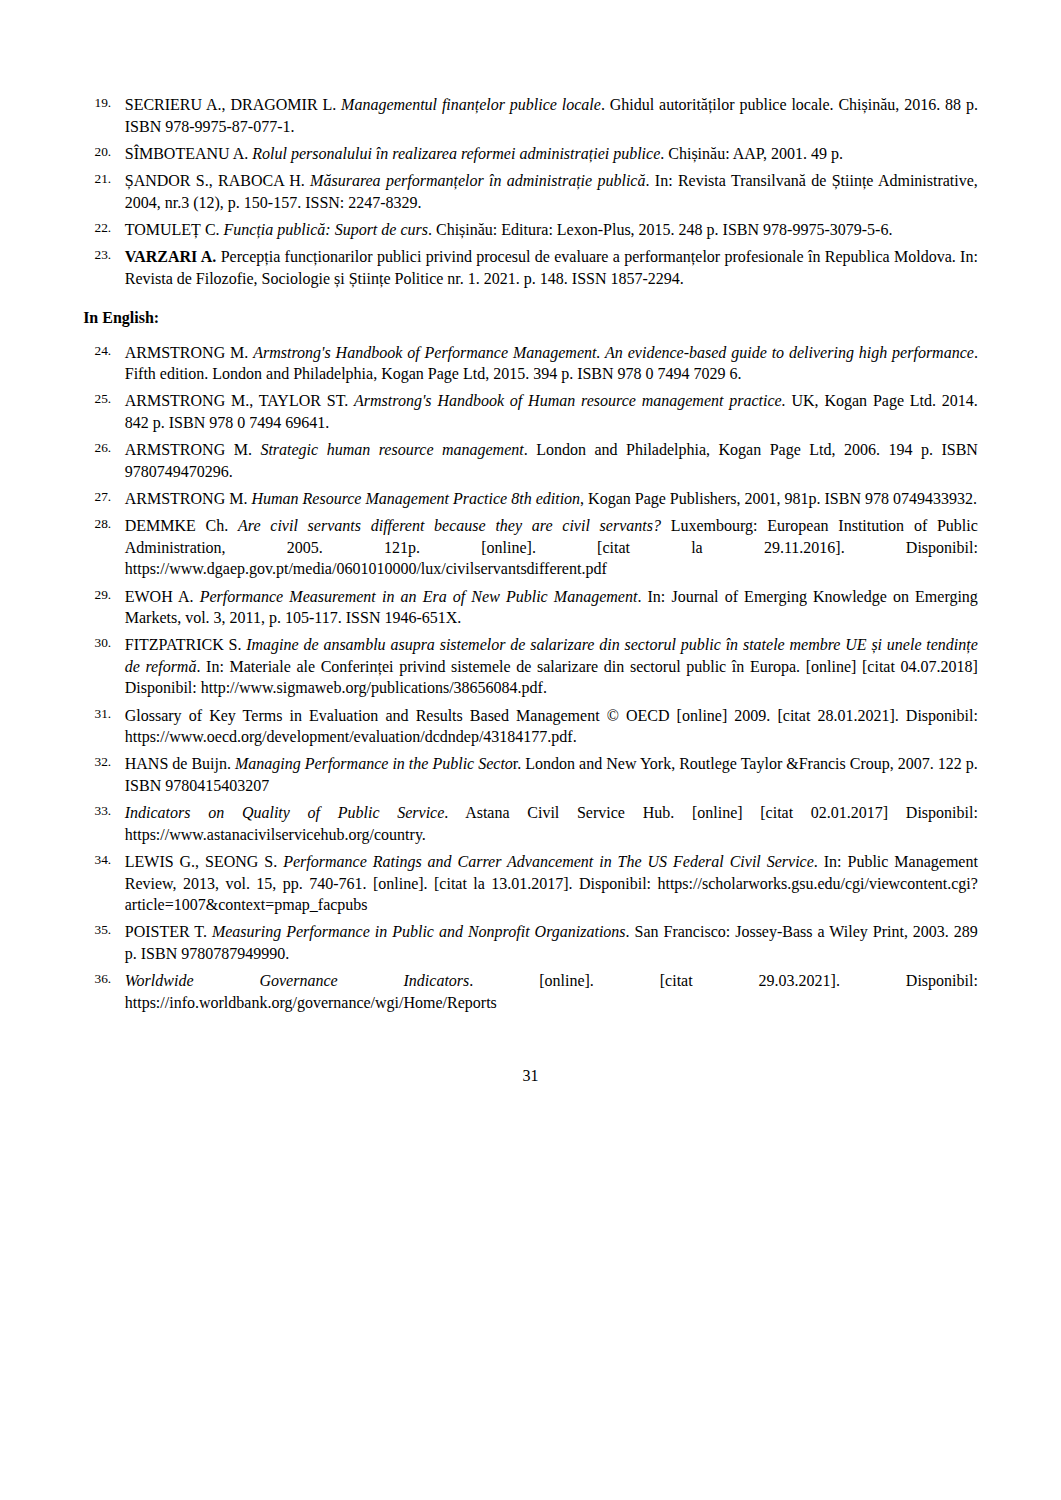SECRIERU A., DRAGOMIR L. Managementul finanțelor publice locale. Ghidul autorităților publice locale. Chișinău, 2016. 88 p. ISBN 978-9975-87-077-1.
SÎMBOTEANU A. Rolul personalului în realizarea reformei administrației publice. Chișinău: AAP, 2001. 49 p.
ȘANDOR S., RABOCA H. Măsurarea performanțelor în administrație publică. In: Revista Transilvană de Științe Administrative, 2004, nr.3 (12), p. 150-157. ISSN: 2247-8329.
TOMULEȚ C. Funcția publică: Suport de curs. Chișinău: Editura: Lexon-Plus, 2015. 248 p. ISBN 978-9975-3079-5-6.
VARZARI A. Percepția funcționarilor publici privind procesul de evaluare a performanțelor profesionale în Republica Moldova. In: Revista de Filozofie, Sociologie și Științe Politice nr. 1. 2021. p. 148. ISSN 1857-2294.
In English:
ARMSTRONG M. Armstrong's Handbook of Performance Management. An evidence-based guide to delivering high performance. Fifth edition. London and Philadelphia, Kogan Page Ltd, 2015. 394 p. ISBN 978 0 7494 7029 6.
ARMSTRONG M., TAYLOR ST. Armstrong's Handbook of Human resource management practice. UK, Kogan Page Ltd. 2014. 842 p. ISBN 978 0 7494 69641.
ARMSTRONG M. Strategic human resource management. London and Philadelphia, Kogan Page Ltd, 2006. 194 p. ISBN 9780749470296.
ARMSTRONG M. Human Resource Management Practice 8th edition, Kogan Page Publishers, 2001, 981p. ISBN 978 0749433932.
DEMMKE Ch. Are civil servants different because they are civil servants? Luxembourg: European Institution of Public Administration, 2005. 121p. [online]. [citat la 29.11.2016]. Disponibil: https://www.dgaep.gov.pt/media/0601010000/lux/civilservantsdifferent.pdf
EWOH A. Performance Measurement in an Era of New Public Management. In: Journal of Emerging Knowledge on Emerging Markets, vol. 3, 2011, p. 105-117. ISSN 1946-651X.
FITZPATRICK S. Imagine de ansamblu asupra sistemelor de salarizare din sectorul public în statele membre UE și unele tendințe de reformă. In: Materiale ale Conferinței privind sistemele de salarizare din sectorul public în Europa. [online] [citat 04.07.2018] Disponibil: http://www.sigmaweb.org/publications/38656084.pdf.
Glossary of Key Terms in Evaluation and Results Based Management © OECD [online] 2009. [citat 28.01.2021]. Disponibil: https://www.oecd.org/development/evaluation/dcdndep/43184177.pdf.
HANS de Buijn. Managing Performance in the Public Sector. London and New York, Routlege Taylor &Francis Croup, 2007. 122 p. ISBN 9780415403207
Indicators on Quality of Public Service. Astana Civil Service Hub. [online] [citat 02.01.2017] Disponibil: https://www.astanacivilservicehub.org/country.
LEWIS G., SEONG S. Performance Ratings and Carrer Advancement in The US Federal Civil Service. In: Public Management Review, 2013, vol. 15, pp. 740-761. [online]. [citat la 13.01.2017]. Disponibil: https://scholarworks.gsu.edu/cgi/viewcontent.cgi?article=1007&context=pmap_facpubs
POISTER T. Measuring Performance in Public and Nonprofit Organizations. San Francisco: Jossey-Bass a Wiley Print, 2003. 289 p. ISBN 9780787949990.
Worldwide Governance Indicators. [online]. [citat 29.03.2021]. Disponibil: https://info.worldbank.org/governance/wgi/Home/Reports
31